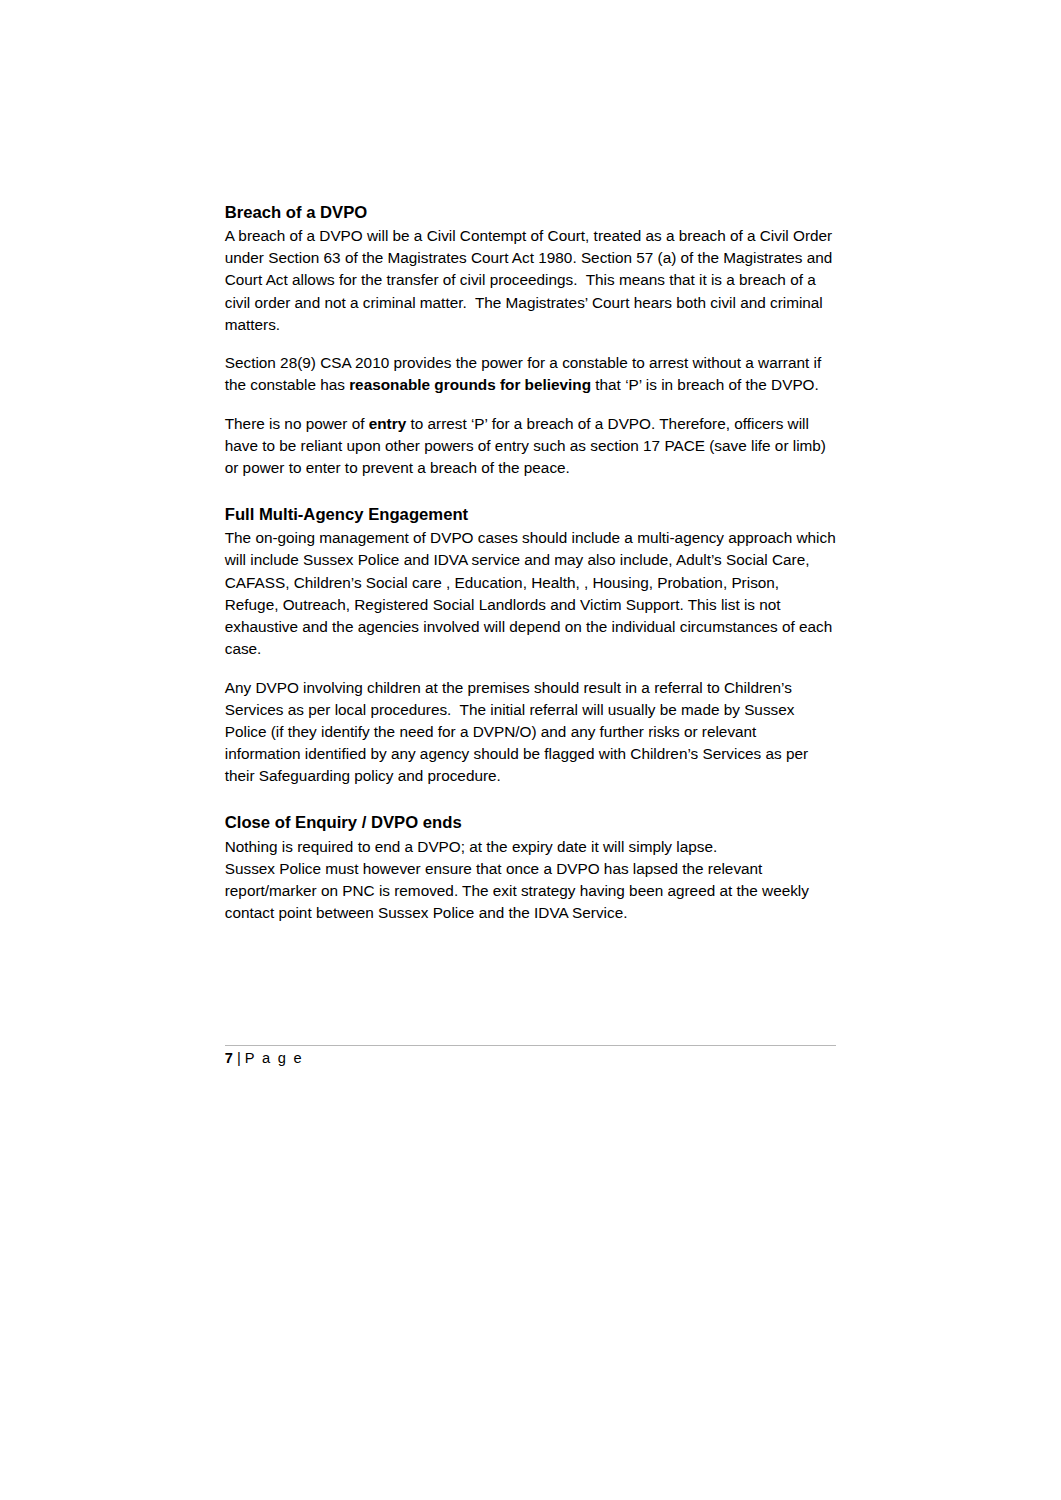Breach of a DVPO
A breach of a DVPO will be a Civil Contempt of Court, treated as a breach of a Civil Order under Section 63 of the Magistrates Court Act 1980. Section 57 (a) of the Magistrates and Court Act allows for the transfer of civil proceedings. This means that it is a breach of a civil order and not a criminal matter. The Magistrates’ Court hears both civil and criminal matters.
Section 28(9) CSA 2010 provides the power for a constable to arrest without a warrant if the constable has reasonable grounds for believing that ‘P’ is in breach of the DVPO.
There is no power of entry to arrest ‘P’ for a breach of a DVPO. Therefore, officers will have to be reliant upon other powers of entry such as section 17 PACE (save life or limb) or power to enter to prevent a breach of the peace.
Full Multi-Agency Engagement
The on-going management of DVPO cases should include a multi-agency approach which will include Sussex Police and IDVA service and may also include, Adult’s Social Care, CAFASS, Children’s Social care , Education, Health, , Housing, Probation, Prison, Refuge, Outreach, Registered Social Landlords and Victim Support. This list is not exhaustive and the agencies involved will depend on the individual circumstances of each case.
Any DVPO involving children at the premises should result in a referral to Children’s Services as per local procedures. The initial referral will usually be made by Sussex Police (if they identify the need for a DVPN/O) and any further risks or relevant information identified by any agency should be flagged with Children’s Services as per their Safeguarding policy and procedure.
Close of Enquiry / DVPO ends
Nothing is required to end a DVPO; at the expiry date it will simply lapse.
Sussex Police must however ensure that once a DVPO has lapsed the relevant report/marker on PNC is removed. The exit strategy having been agreed at the weekly contact point between Sussex Police and the IDVA Service.
7 | P a g e